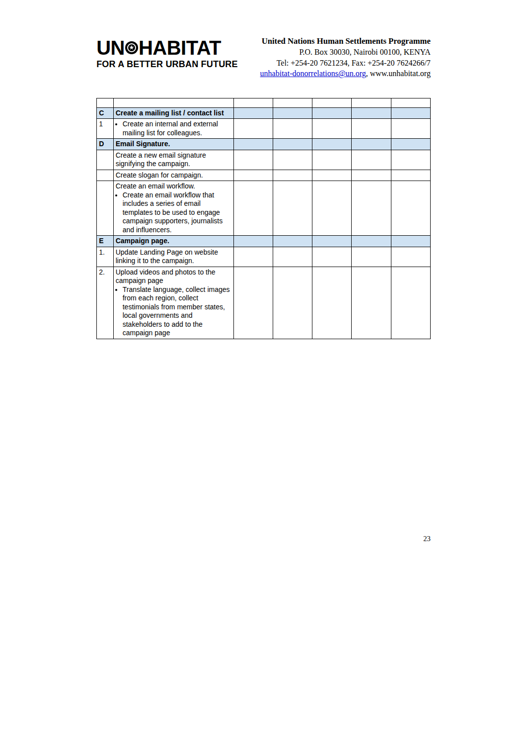UN HABITAT
FOR A BETTER URBAN FUTURE
United Nations Human Settlements Programme
P.O. Box 30030, Nairobi 00100, KENYA
Tel: +254-20 7621234, Fax: +254-20 7624266/7
unhabitat-donorrelations@un.org, www.unhabitat.org
| C | Create a mailing list / contact list | | | | | |
| 1 | Create an internal and external mailing list for colleagues. | | | | | |
| D | Email Signature. | | | | | |
| | Create a new email signature signifying the campaign. | | | | | |
| | Create slogan for campaign. | | | | | |
| | Create an email workflow. Create an email workflow that includes a series of email templates to be used to engage campaign supporters, journalists and influencers. | | | | | |
| E | Campaign page. | | | | | |
| 1. | Update Landing Page on website linking it to the campaign. | | | | | |
| 2. | Upload videos and photos to the campaign page Translate language, collect images from each region, collect testimonials from member states, local governments and stakeholders to add to the campaign page | | | | | |
23